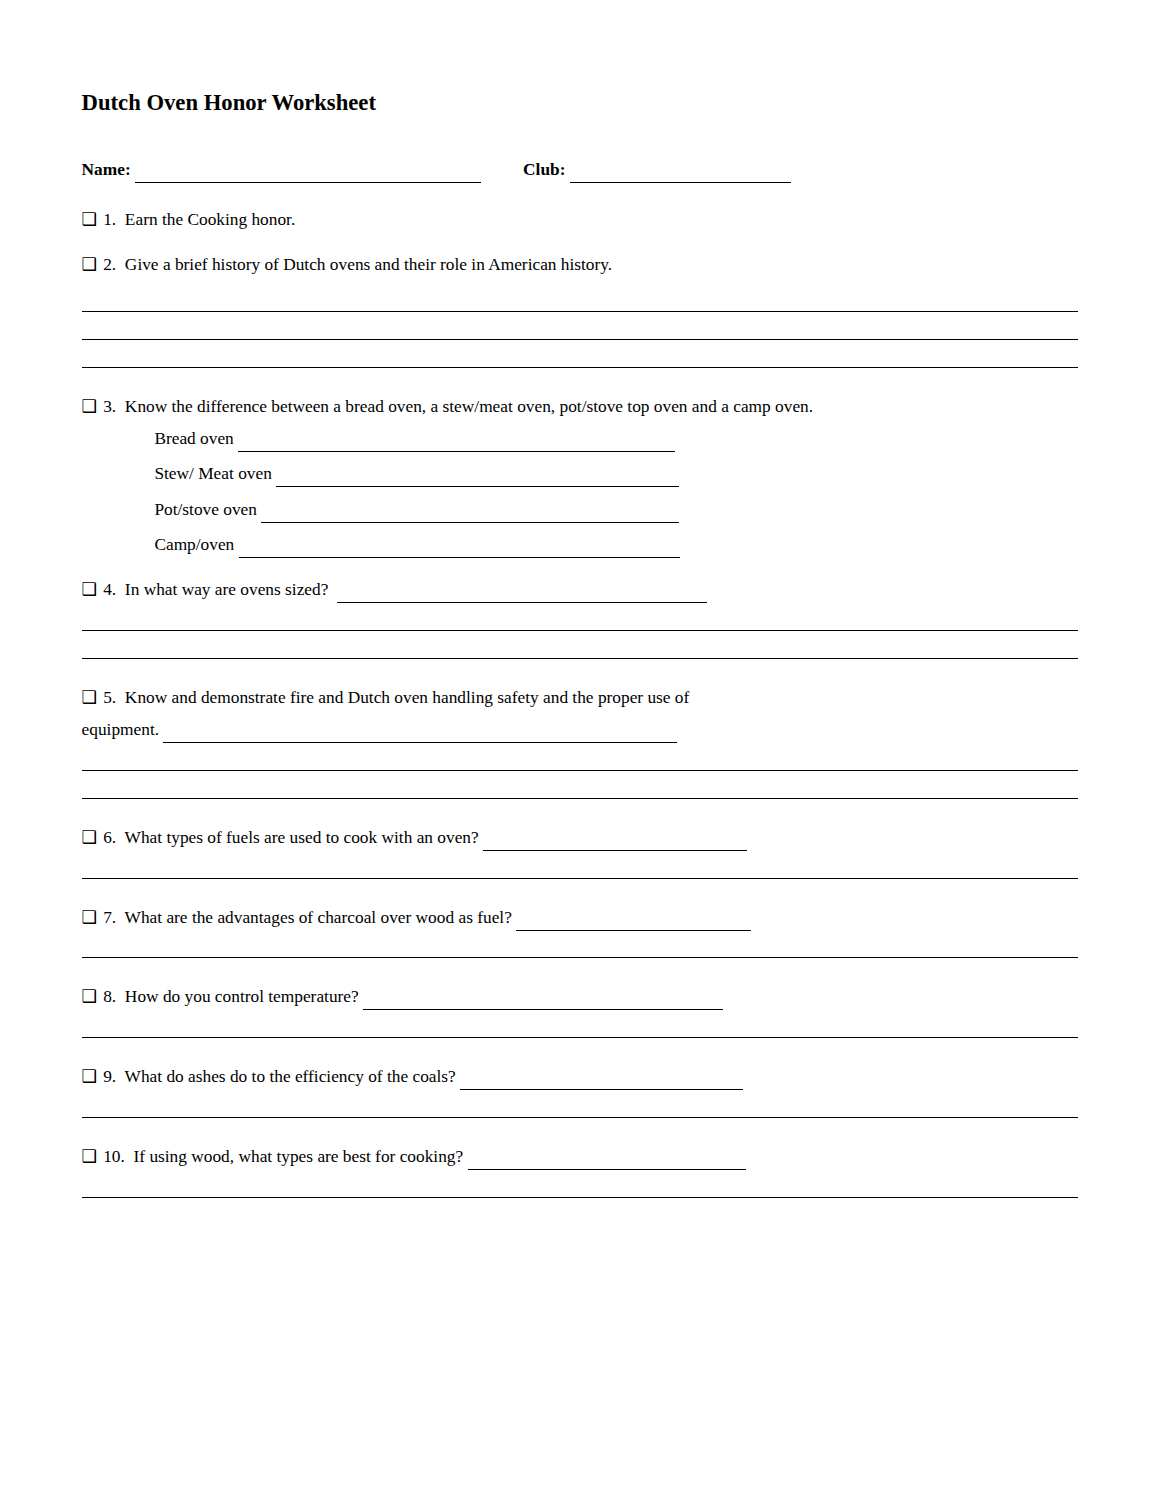Dutch Oven Honor Worksheet
Name: Club:
❑1. Earn the Cooking honor.
❑2. Give a brief history of Dutch ovens and their role in American history.
❑3. Know the difference between a bread oven, a stew/meat oven, pot/stove top oven and a camp oven.
Bread oven
Stew/ Meat oven
Pot/stove oven
Camp/oven
❑4. In what way are ovens sized?
❑5. Know and demonstrate fire and Dutch oven handling safety and the proper use of
equipment.
❑6. What types of fuels are used to cook with an oven?
❑7. What are the advantages of charcoal over wood as fuel?
❑8. How do you control temperature?
❑9. What do ashes do to the efficiency of the coals?
❑10. If using wood, what types are best for cooking?